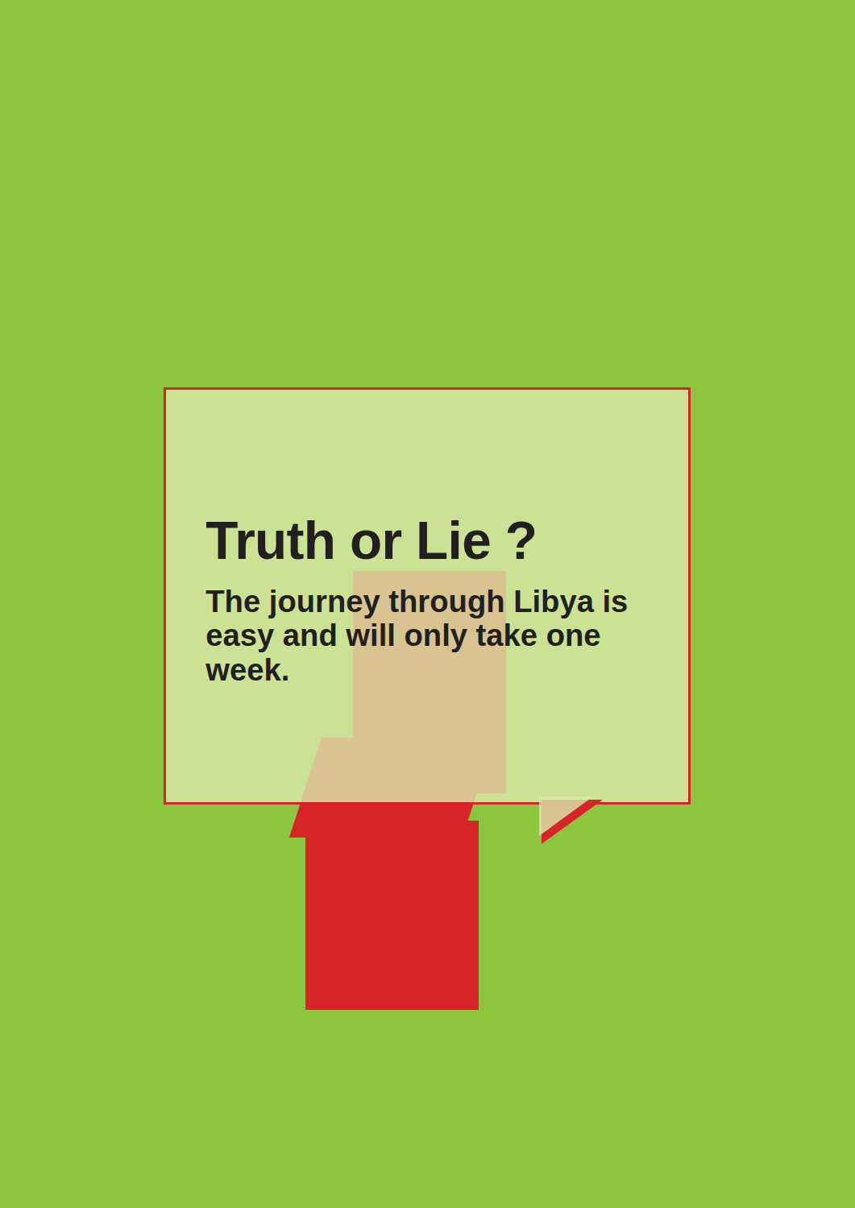Truth or Lie ?
The journey through Libya is easy and will only take one week.